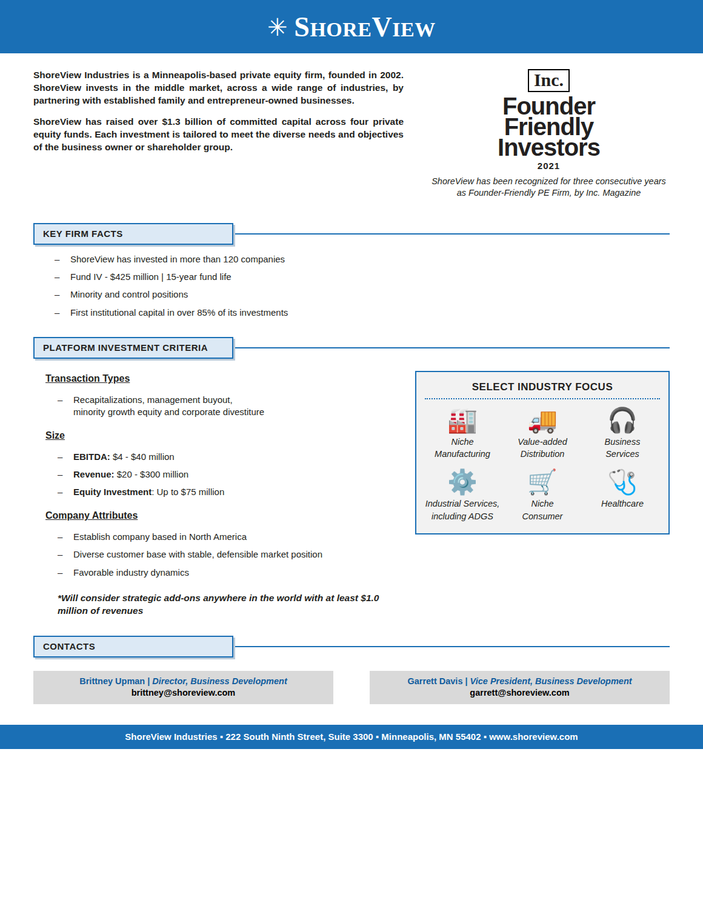✳ SHOREVIEW
ShoreView Industries is a Minneapolis-based private equity firm, founded in 2002. ShoreView invests in the middle market, across a wide range of industries, by partnering with established family and entrepreneur-owned businesses.
ShoreView has raised over $1.3 billion of committed capital across four private equity funds. Each investment is tailored to meet the diverse needs and objectives of the business owner or shareholder group.
Inc. Founder Friendly Investors
2021
ShoreView has been recognized for three consecutive years as Founder-Friendly PE Firm, by Inc. Magazine
KEY FIRM FACTS
ShoreView has invested in more than 120 companies
Fund IV - $425 million | 15-year fund life
Minority and control positions
First institutional capital in over 85% of its investments
PLATFORM INVESTMENT CRITERIA
Transaction Types
Recapitalizations, management buyout,
minority growth equity and corporate divestiture
Size
EBITDA: $4 - $40 million
Revenue: $20 - $300 million
Equity Investment: Up to $75 million
Company Attributes
Establish company based in North America
Diverse customer base with stable, defensible market position
Favorable industry dynamics
*Will consider strategic add-ons anywhere in the world with at least $1.0 million of revenues
SELECT INDUSTRY FOCUS
🏭 Niche
Manufacturing
🚚 Value-added
Distribution
🎧 Business
Services
⚙️ Industrial Services,
including ADGS
🛒 Niche
Consumer
🩺 Healthcare
CONTACTS
Brittney Upman | Director, Business Development
brittney@shoreview.com
Garrett Davis | Vice President, Business Development
garrett@shoreview.com
ShoreView Industries ▪ 222 South Ninth Street, Suite 3300 ▪ Minneapolis, MN 55402 ▪ www.shoreview.com